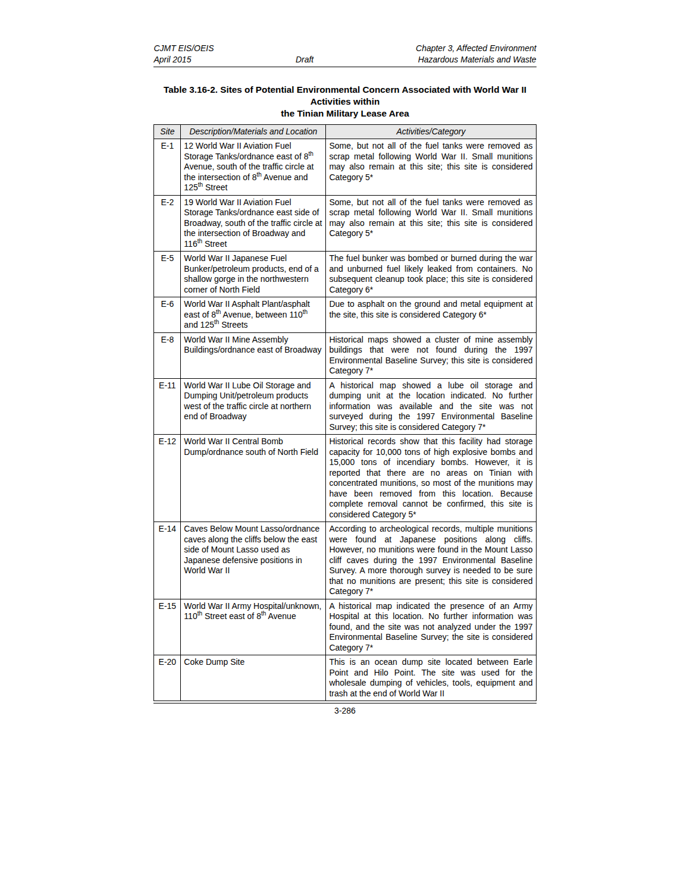CJMT EIS/OEIS
Chapter 3, Affected Environment
April 2015
Draft
Hazardous Materials and Waste
Table 3.16-2. Sites of Potential Environmental Concern Associated with World War II Activities within
the Tinian Military Lease Area
| Site | Description/Materials and Location | Activities/Category |
| --- | --- | --- |
| E-1 | 12 World War II Aviation Fuel Storage Tanks/ordnance east of 8 th Avenue, south of the traffic circle at the intersection of 8 th Avenue and 125 th Street | Some, but not all of the fuel tanks were removed as scrap metal following World War II. Small munitions may also remain at this site; this site is considered Category 5* |
| E-2 | 19 World War II Aviation Fuel Storage Tanks/ordnance east side of Broadway, south of the traffic circle at the intersection of Broadway and 116 th Street | Some, but not all of the fuel tanks were removed as scrap metal following World War II. Small munitions may also remain at this site; this site is considered Category 5* |
| E-5 | World War II Japanese Fuel Bunker/petroleum products, end of a shallow gorge in the northwestern corner of North Field | The fuel bunker was bombed or burned during the war and unburned fuel likely leaked from containers. No subsequent cleanup took place; this site is considered Category 6* |
| E-6 | World War II Asphalt Plant/asphalt east of 8 th Avenue, between 110 th and 125 th Streets | Due to asphalt on the ground and metal equipment at the site, this site is considered Category 6* |
| E-8 | World War II Mine Assembly Buildings/ordnance east of Broadway | Historical maps showed a cluster of mine assembly buildings that were not found during the 1997 Environmental Baseline Survey; this site is considered Category 7* |
| E-11 | World War II Lube Oil Storage and Dumping Unit/petroleum products west of the traffic circle at northern end of Broadway | A historical map showed a lube oil storage and dumping unit at the location indicated. No further information was available and the site was not surveyed during the 1997 Environmental Baseline Survey; this site is considered Category 7* |
| E-12 | World War II Central Bomb Dump/ordnance south of North Field | Historical records show that this facility had storage capacity for 10,000 tons of high explosive bombs and 15,000 tons of incendiary bombs. However, it is reported that there are no areas on Tinian with concentrated munitions, so most of the munitions may have been removed from this location. Because complete removal cannot be confirmed, this site is considered Category 5* |
| E-14 | Caves Below Mount Lasso/ordnance caves along the cliffs below the east side of Mount Lasso used as Japanese defensive positions in World War II | According to archeological records, multiple munitions were found at Japanese positions along cliffs. However, no munitions were found in the Mount Lasso cliff caves during the 1997 Environmental Baseline Survey. A more thorough survey is needed to be sure that no munitions are present; this site is considered Category 7* |
| E-15 | World War II Army Hospital/unknown, 110 th Street east of 8 th Avenue | A historical map indicated the presence of an Army Hospital at this location. No further information was found, and the site was not analyzed under the 1997 Environmental Baseline Survey; the site is considered Category 7* |
| E-20 | Coke Dump Site | This is an ocean dump site located between Earle Point and Hilo Point. The site was used for the wholesale dumping of vehicles, tools, equipment and trash at the end of World War II |
3-286